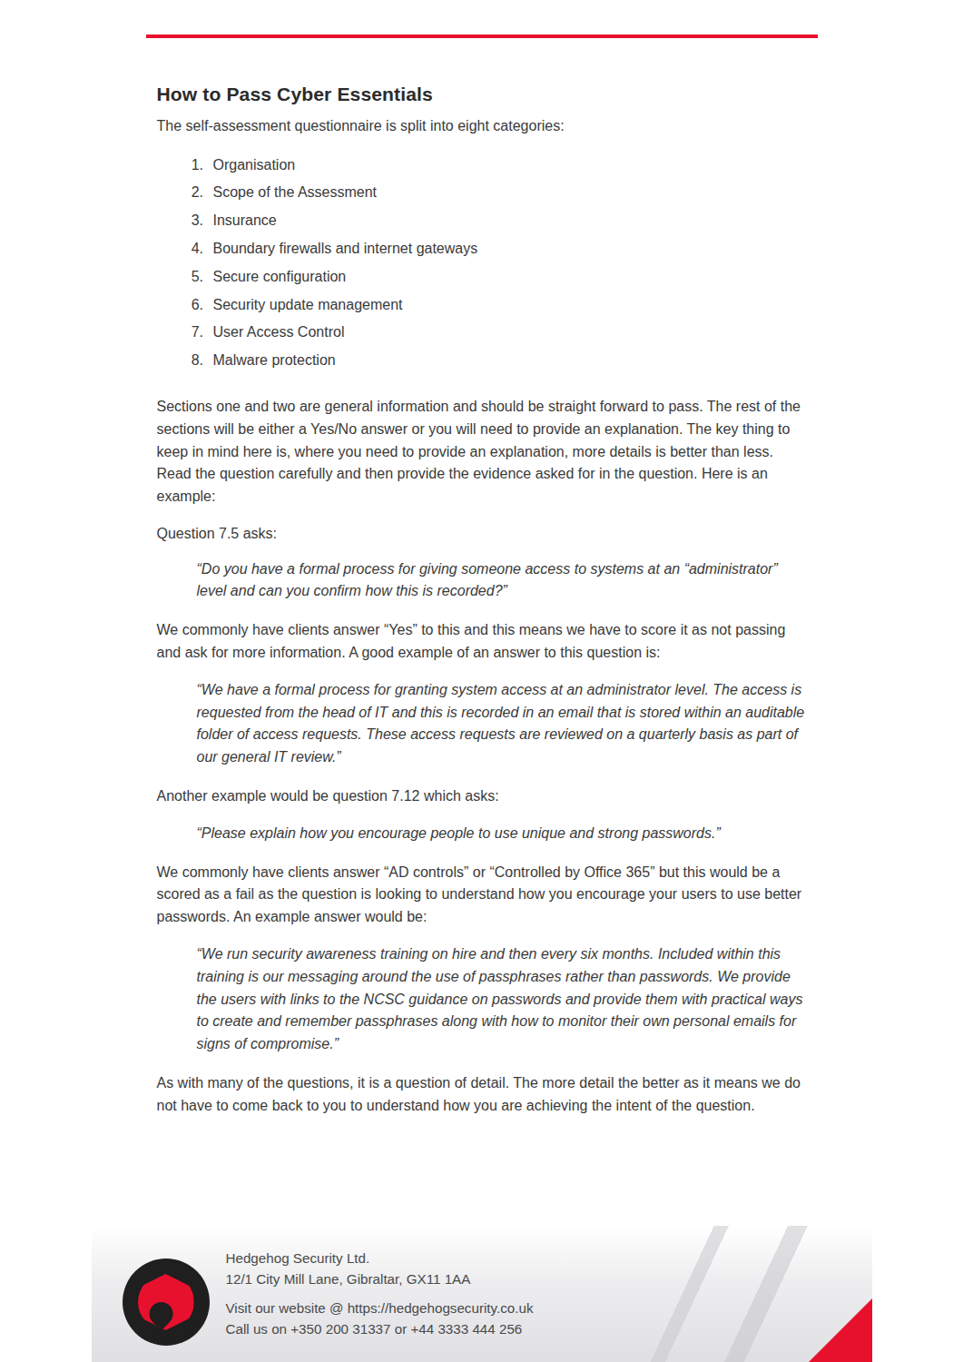How to Pass Cyber Essentials
The self-assessment questionnaire is split into eight categories:
Organisation
Scope of the Assessment
Insurance
Boundary firewalls and internet gateways
Secure configuration
Security update management
User Access Control
Malware protection
Sections one and two are general information and should be straight forward to pass. The rest of the sections will be either a Yes/No answer or you will need to provide an explanation. The key thing to keep in mind here is, where you need to provide an explanation, more details is better than less. Read the question carefully and then provide the evidence asked for in the question. Here is an example:
Question 7.5 asks:
“Do you have a formal process for giving someone access to systems at an “administrator” level and can you confirm how this is recorded?”
We commonly have clients answer “Yes” to this and this means we have to score it as not passing and ask for more information. A good example of an answer to this question is:
“We have a formal process for granting system access at an administrator level. The access is requested from the head of IT and this is recorded in an email that is stored within an auditable folder of access requests. These access requests are reviewed on a quarterly basis as part of our general IT review.”
Another example would be question 7.12 which asks:
“Please explain how you encourage people to use unique and strong passwords.”
We commonly have clients answer “AD controls” or “Controlled by Office 365” but this would be a scored as a fail as the question is looking to understand how you encourage your users to use better passwords. An example answer would be:
“We run security awareness training on hire and then every six months. Included within this training is our messaging around the use of passphrases rather than passwords. We provide the users with links to the NCSC guidance on passwords and provide them with practical ways to create and remember passphrases along with how to monitor their own personal emails for signs of compromise.”
As with many of the questions, it is a question of detail. The more detail the better as it means we do not have to come back to you to understand how you are achieving the intent of the question.
Hedgehog Security Ltd. 12/1 City Mill Lane, Gibraltar, GX11 1AA
Visit our website @ https://hedgehogsecurity.co.uk Call us on +350 200 31337 or +44 3333 444 256